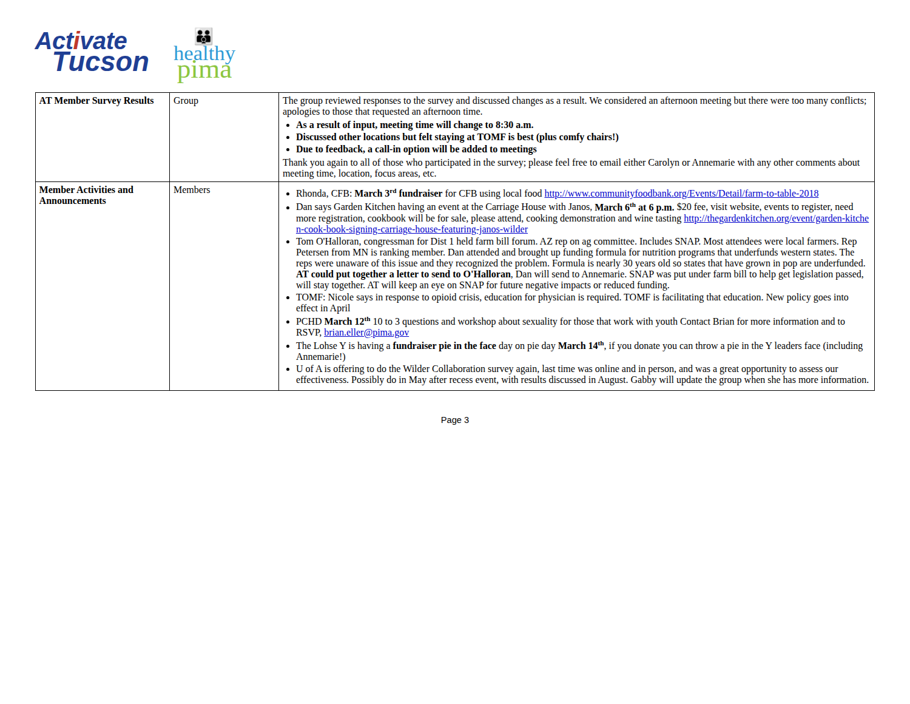Activate Tucson
👪 healthy pima
| AT Member Survey Results | Group | The group reviewed responses to the survey and discussed changes as a result. We considered an afternoon meeting but there were too many conflicts; apologies to those that requested an afternoon time. As a result of input, meeting time will change to 8:30 a.m. Discussed other locations but felt staying at TOMF is best (plus comfy chairs!) Due to feedback, a call-in option will be added to meetings Thank you again to all of those who participated in the survey; please feel free to email either Carolyn or Annemarie with any other comments about meeting time, location, focus areas, etc. |
| Member Activities and Announcements | Members | Rhonda, CFB: March 3 rd fundraiser for CFB using local food http://www.communityfoodbank.org/Events/Detail/farm-to-table-2018 Dan says Garden Kitchen having an event at the Carriage House with Janos, March 6 th at 6 p.m. $20 fee, visit website, events to register, need more registration, cookbook will be for sale, please attend, cooking demonstration and wine tasting http://thegardenkitchen.org/event/garden-kitchen-cook-book-signing-carriage-house-featuring-janos-wilder Tom O'Halloran, congressman for Dist 1 held farm bill forum. AZ rep on ag committee. Includes SNAP. Most attendees were local farmers. Rep Petersen from MN is ranking member. Dan attended and brought up funding formula for nutrition programs that underfunds western states. The reps were unaware of this issue and they recognized the problem. Formula is nearly 30 years old so states that have grown in pop are underfunded. AT could put together a letter to send to O'Halloran , Dan will send to Annemarie. SNAP was put under farm bill to help get legislation passed, will stay together. AT will keep an eye on SNAP for future negative impacts or reduced funding. TOMF: Nicole says in response to opioid crisis, education for physician is required. TOMF is facilitating that education. New policy goes into effect in April PCHD March 12 th 10 to 3 questions and workshop about sexuality for those that work with youth Contact Brian for more information and to RSVP, brian.eller@pima.gov The Lohse Y is having a fundraiser pie in the face day on pie day March 14 th , if you donate you can throw a pie in the Y leaders face (including Annemarie!) U of A is offering to do the Wilder Collaboration survey again, last time was online and in person, and was a great opportunity to assess our effectiveness. Possibly do in May after recess event, with results discussed in August. Gabby will update the group when she has more information. |
Page 3